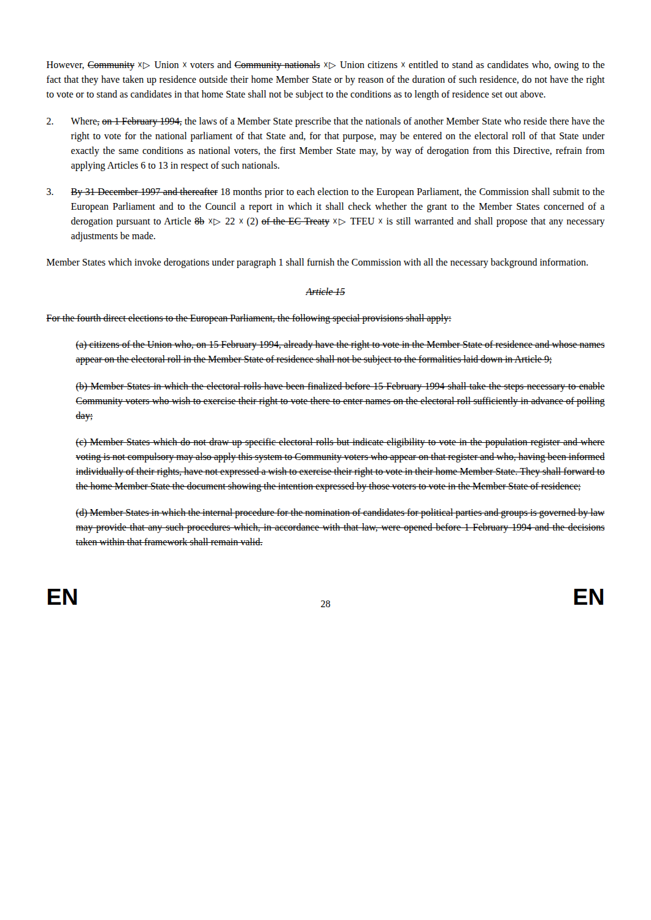However, Community ☓▷ Union ☓ voters and Community nationals ☓▷ Union citizens ☓ entitled to stand as candidates who, owing to the fact that they have taken up residence outside their home Member State or by reason of the duration of such residence, do not have the right to vote or to stand as candidates in that home State shall not be subject to the conditions as to length of residence set out above.
2.
Where, on 1 February 1994, the laws of a Member State prescribe that the nationals of another Member State who reside there have the right to vote for the national parliament of that State and, for that purpose, may be entered on the electoral roll of that State under exactly the same conditions as national voters, the first Member State may, by way of derogation from this Directive, refrain from applying Articles 6 to 13 in respect of such nationals.
3.
By 31 December 1997 and thereafter 18 months prior to each election to the European Parliament, the Commission shall submit to the European Parliament and to the Council a report in which it shall check whether the grant to the Member States concerned of a derogation pursuant to Article 8b ☓▷ 22 ☓ (2) of the EC Treaty ☓▷ TFEU ☓ is still warranted and shall propose that any necessary adjustments be made.
Member States which invoke derogations under paragraph 1 shall furnish the Commission with all the necessary background information.
Article 15
For the fourth direct elections to the European Parliament, the following special provisions shall apply:
(a) citizens of the Union who, on 15 February 1994, already have the right to vote in the Member State of residence and whose names appear on the electoral roll in the Member State of residence shall not be subject to the formalities laid down in Article 9;
(b) Member States in which the electoral rolls have been finalized before 15 February 1994 shall take the steps necessary to enable Community voters who wish to exercise their right to vote there to enter names on the electoral roll sufficiently in advance of polling day;
(c) Member States which do not draw up specific electoral rolls but indicate eligibility to vote in the population register and where voting is not compulsory may also apply this system to Community voters who appear on that register and who, having been informed individually of their rights, have not expressed a wish to exercise their right to vote in their home Member State. They shall forward to the home Member State the document showing the intention expressed by those voters to vote in the Member State of residence;
(d) Member States in which the internal procedure for the nomination of candidates for political parties and groups is governed by law may provide that any such procedures which, in accordance with that law, were opened before 1 February 1994 and the decisions taken within that framework shall remain valid.
EN 28 EN